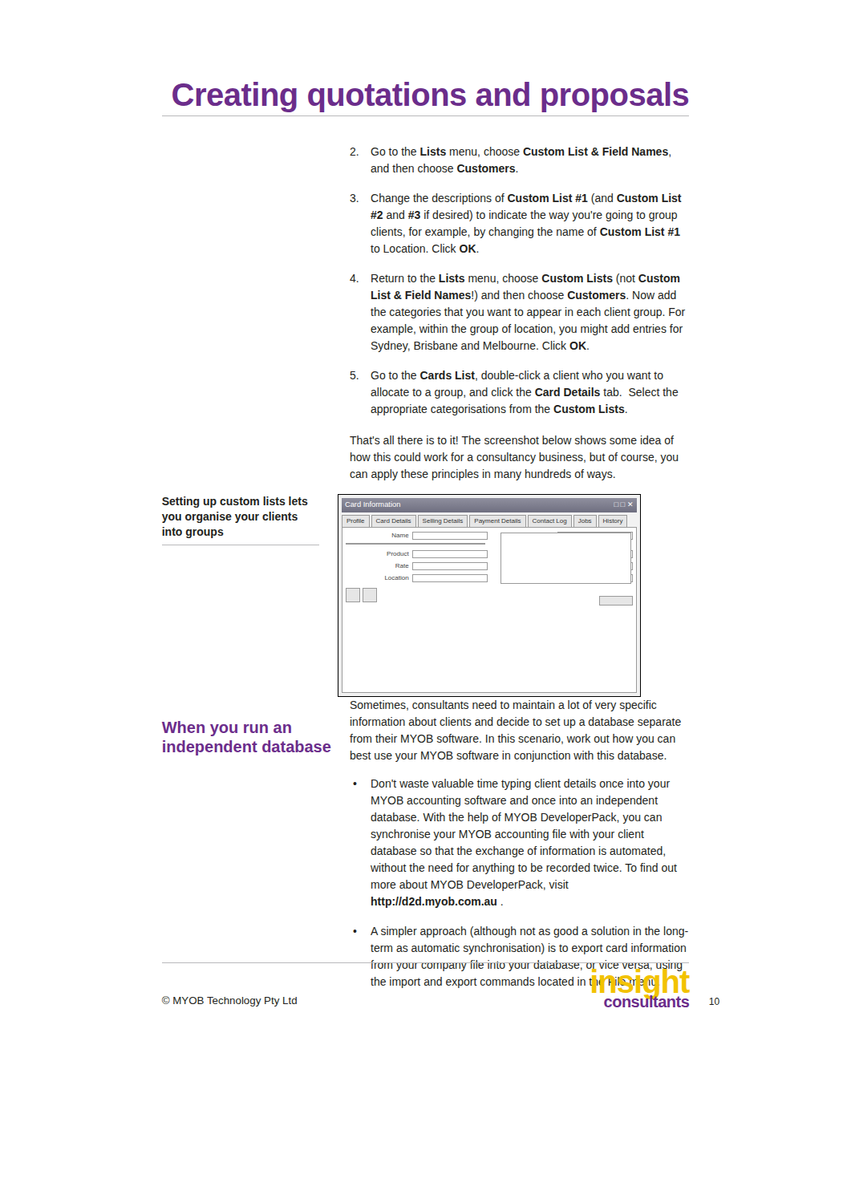Creating quotations and proposals
2. Go to the Lists menu, choose Custom List & Field Names, and then choose Customers.
3. Change the descriptions of Custom List #1 (and Custom List #2 and #3 if desired) to indicate the way you're going to group clients, for example, by changing the name of Custom List #1 to Location. Click OK.
4. Return to the Lists menu, choose Custom Lists (not Custom List & Field Names!) and then choose Customers. Now add the categories that you want to appear in each client group. For example, within the group of location, you might add entries for Sydney, Brisbane and Melbourne. Click OK.
5. Go to the Cards List, double-click a client who you want to allocate to a group, and click the Card Details tab. Select the appropriate categorisations from the Custom Lists.
That's all there is to it! The screenshot below shows some idea of how this could work for a consultancy business, but of course, you can apply these principles in many hundreds of ways.
Setting up custom lists lets you organise your clients into groups
Card Information□ □ ✕
Profile
Card Details
Selling Details
Payment Details
Contact Log
Jobs
History
Name
Card ID
Product
Custom Field #1
Rate
Custom Field #2
Location
Custom Field #3
When you run an independent database
Sometimes, consultants need to maintain a lot of very specific information about clients and decide to set up a database separate from their MYOB software. In this scenario, work out how you can best use your MYOB software in conjunction with this database.
Don't waste valuable time typing client details once into your MYOB accounting software and once into an independent database. With the help of MYOB DeveloperPack, you can synchronise your MYOB accounting file with your client database so that the exchange of information is automated, without the need for anything to be recorded twice. To find out more about MYOB DeveloperPack, visit http://d2d.myob.com.au .
A simpler approach (although not as good a solution in the long-term as automatic synchronisation) is to export card information from your company file into your database, or vice versa, using the import and export commands located in the File menu.
© MYOB Technology Pty Ltd
insight
consultants
10